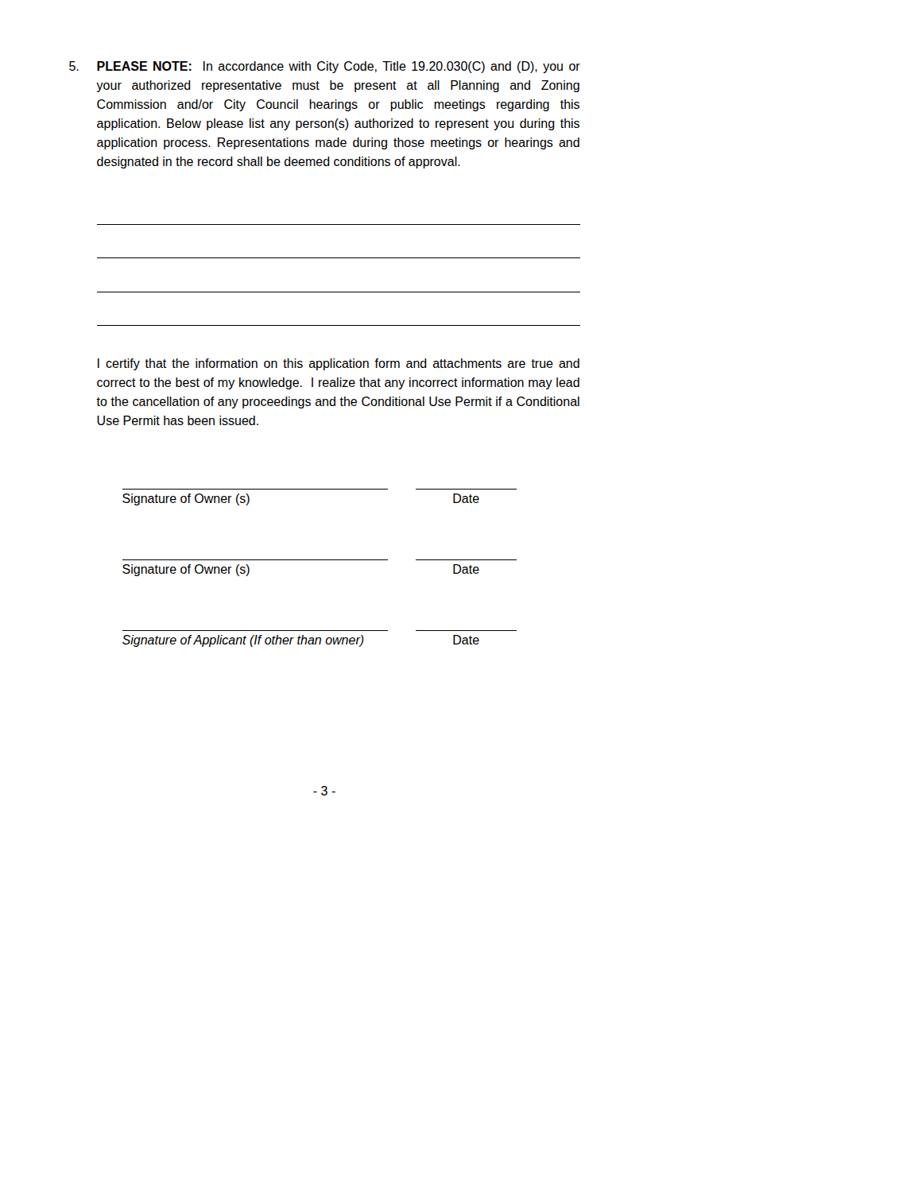5.
PLEASE NOTE: In accordance with City Code, Title 19.20.030(C) and (D), you or your authorized representative must be present at all Planning and Zoning Commission and/or City Council hearings or public meetings regarding this application. Below please list any person(s) authorized to represent you during this application process. Representations made during those meetings or hearings and designated in the record shall be deemed conditions of approval.
I certify that the information on this application form and attachments are true and correct to the best of my knowledge. I realize that any incorrect information may lead to the cancellation of any proceedings and the Conditional Use Permit if a Conditional Use Permit has been issued.
Signature of Owner (s)
Date
Signature of Owner (s)
Date
Signature of Applicant (If other than owner)
Date
- 3 -